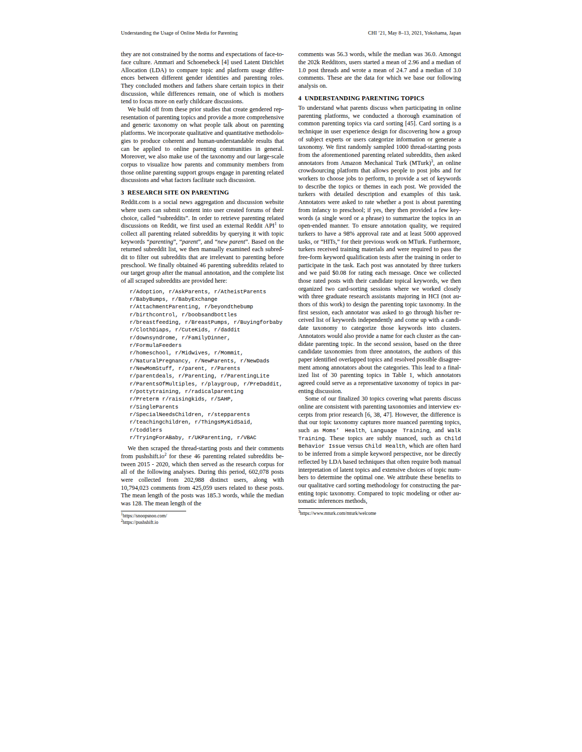Understanding the Usage of Online Media for Parenting
CHI ’21, May 8–13, 2021, Yokohama, Japan
they are not constrained by the norms and expectations of face-to-face culture. Ammari and Schoenebeck [4] used Latent Dirichlet Allocation (LDA) to compare topic and platform usage differences between different gender identities and parenting roles. They concluded mothers and fathers share certain topics in their discussion, while differences remain, one of which is mothers tend to focus more on early childcare discussions.
We build off from these prior studies that create gendered representation of parenting topics and provide a more comprehensive and generic taxonomy on what people talk about on parenting platforms. We incorporate qualitative and quantitative methodologies to produce coherent and human-understandable results that can be applied to online parenting communities in general. Moreover, we also make use of the taxonomy and our large-scale corpus to visualize how parents and community members from those online parenting support groups engage in parenting related discussions and what factors facilitate such discussion.
3 RESEARCH SITE ON PARENTING
Reddit.com is a social news aggregation and discussion website where users can submit content into user created forums of their choice, called “subreddits”. In order to retrieve parenting related discussions on Reddit, we first used an external Reddit API1 to collect all parenting related subreddits by querying it with topic keywords “parenting”, “parent”, and “new parent”. Based on the returned subreddit list, we then manually examined each subreddit to filter out subreddits that are irrelevant to parenting before preschool. We finally obtained 46 parenting subreddits related to our target group after the manual annotation, and the complete list of all scraped subreddits are provided here:
r/Adoption, r/AskParents, r/AtheistParents
r/BabyBumps, r/BabyExchange
r/AttachmentParenting, r/beyondthebump
r/birthcontrol, r/boobsandbottles
r/breastfeeding, r/BreastPumps, r/Buyingforbaby
r/ClothDiaps, r/CuteKids, r/daddit
r/downsyndrome, r/FamilyDinner, r/FormulaFeeders
r/homeschool, r/Midwives, r/Mommit,
r/NaturalPregnancy, r/NewParents, r/NewDads
r/NewMomStuff, r/parent, r/Parents
r/parentdeals, r/Parenting, r/ParentingLite
r/ParentsOfMultiples, r/playgroup, r/PreDaddit,
r/pottytraining, r/radicalparenting
r/Preterm r/raisingkids, r/SAHP, r/SingleParents
r/SpecialNeedsChildren, r/stepparents
r/teachingchildren, r/ThingsMyKidSaid, r/toddlers
r/TryingForABaby, r/UKParenting, r/VBAC
We then scraped the thread-starting posts and their comments from pushshift.io2 for these 46 parenting related subreddits between 2015 - 2020, which then served as the research corpus for all of the following analyses. During this period, 602,078 posts were collected from 202,988 distinct users, along with 10,794,023 comments from 425,059 users related to these posts. The mean length of the posts was 185.3 words, while the median was 128. The mean length of the
1https://snoopsnoo.com/
2https://pushshift.io
comments was 56.3 words, while the median was 36.0. Amongst the 202k Redditors, users started a mean of 2.96 and a median of 1.0 post threads and wrote a mean of 24.7 and a median of 3.0 comments. These are the data for which we base our following analysis on.
4 UNDERSTANDING PARENTING TOPICS
To understand what parents discuss when participating in online parenting platforms, we conducted a thorough examination of common parenting topics via card sorting [45]. Card sorting is a technique in user experience design for discovering how a group of subject experts or users categorize information or generate a taxonomy. We first randomly sampled 1000 thread-starting posts from the aforementioned parenting related subreddits, then asked annotators from Amazon Mechanical Turk (MTurk)3, an online crowdsourcing platform that allows people to post jobs and for workers to choose jobs to perform, to provide a set of keywords to describe the topics or themes in each post. We provided the turkers with detailed description and examples of this task. Annotators were asked to rate whether a post is about parenting from infancy to preschool; if yes, they then provided a few keywords (a single word or a phrase) to summarize the topics in an open-ended manner. To ensure annotation quality, we required turkers to have a 98% approval rate and at least 5000 approved tasks, or “HITs,” for their previous work on MTurk. Furthermore, turkers received training materials and were required to pass the free-form keyword qualification tests after the training in order to participate in the task. Each post was annotated by three turkers and we paid $0.08 for rating each message. Once we collected those rated posts with their candidate topical keywords, we then organized two card-sorting sessions where we worked closely with three graduate research assistants majoring in HCI (not authors of this work) to design the parenting topic taxonomy. In the first session, each annotator was asked to go through his/her received list of keywords independently and come up with a candidate taxonomy to categorize those keywords into clusters. Annotators would also provide a name for each cluster as the candidate parenting topic. In the second session, based on the three candidate taxonomies from three annotators, the authors of this paper identified overlapped topics and resolved possible disagreement among annotators about the categories. This lead to a finalized list of 30 parenting topics in Table 1, which annotators agreed could serve as a representative taxonomy of topics in parenting discussion.
Some of our finalized 30 topics covering what parents discuss online are consistent with parenting taxonomies and interview excerpts from prior research [6, 38, 47]. However, the difference is that our topic taxonomy captures more nuanced parenting topics, such as Moms’ Health, Language Training, and Walk Training. These topics are subtly nuanced, such as Child Behavior Issue versus Child Health, which are often hard to be inferred from a simple keyword perspective, nor be directly reflected by LDA based techniques that often require both manual interpretation of latent topics and extensive choices of topic numbers to determine the optimal one. We attribute these benefits to our qualitative card sorting methodology for constructing the parenting topic taxonomy. Compared to topic modeling or other automatic inferences methods,
3https://www.mturk.com/mturk/welcome